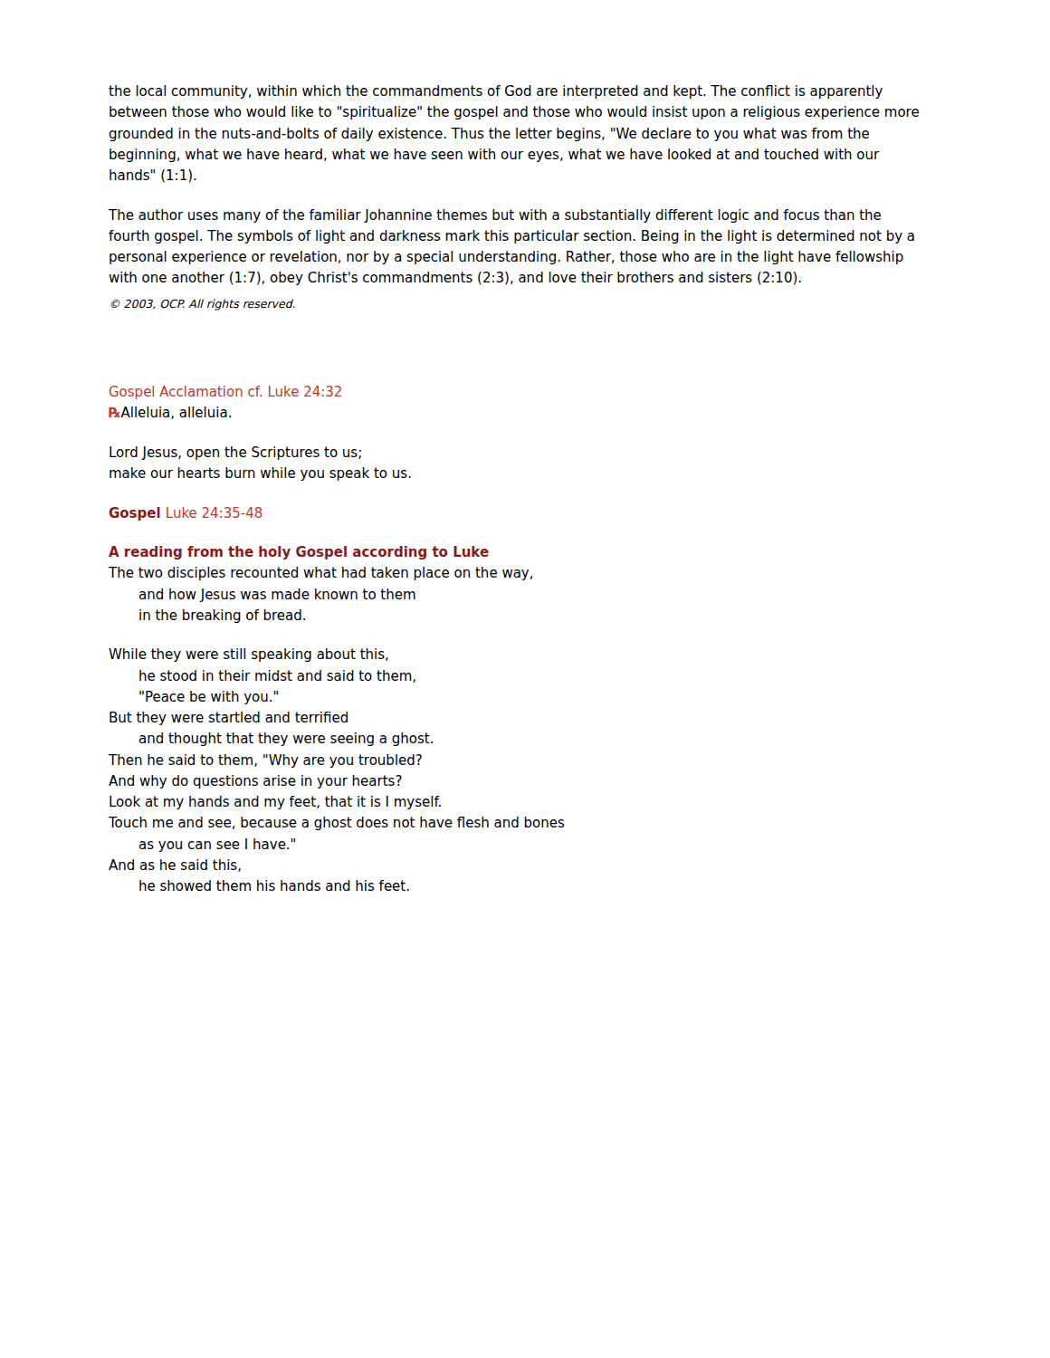the local community, within which the commandments of God are interpreted and kept. The conflict is apparently between those who would like to "spiritualize" the gospel and those who would insist upon a religious experience more grounded in the nuts-and-bolts of daily existence. Thus the letter begins, "We declare to you what was from the beginning, what we have heard, what we have seen with our eyes, what we have looked at and touched with our hands" (1:1).
The author uses many of the familiar Johannine themes but with a substantially different logic and focus than the fourth gospel. The symbols of light and darkness mark this particular section. Being in the light is determined not by a personal experience or revelation, nor by a special understanding. Rather, those who are in the light have fellowship with one another (1:7), obey Christ's commandments (2:3), and love their brothers and sisters (2:10).
© 2003, OCP. All rights reserved.
Gospel Acclamation cf. Luke 24:32
℞Alleluia, alleluia.
Lord Jesus, open the Scriptures to us;
make our hearts burn while you speak to us.
Gospel Luke 24:35-48
A reading from the holy Gospel according to Luke
The two disciples recounted what had taken place on the way,
and how Jesus was made known to them in the breaking of bread.
While they were still speaking about this,
he stood in their midst and said to them, "Peace be with you." But they were startled and terrified
and thought that they were seeing a ghost. Then he said to them, "Why are you troubled?
And why do questions arise in your hearts?
Look at my hands and my feet, that it is I myself.
Touch me and see, because a ghost does not have flesh and bones
as you can see I have." And as he said this,
he showed them his hands and his feet.